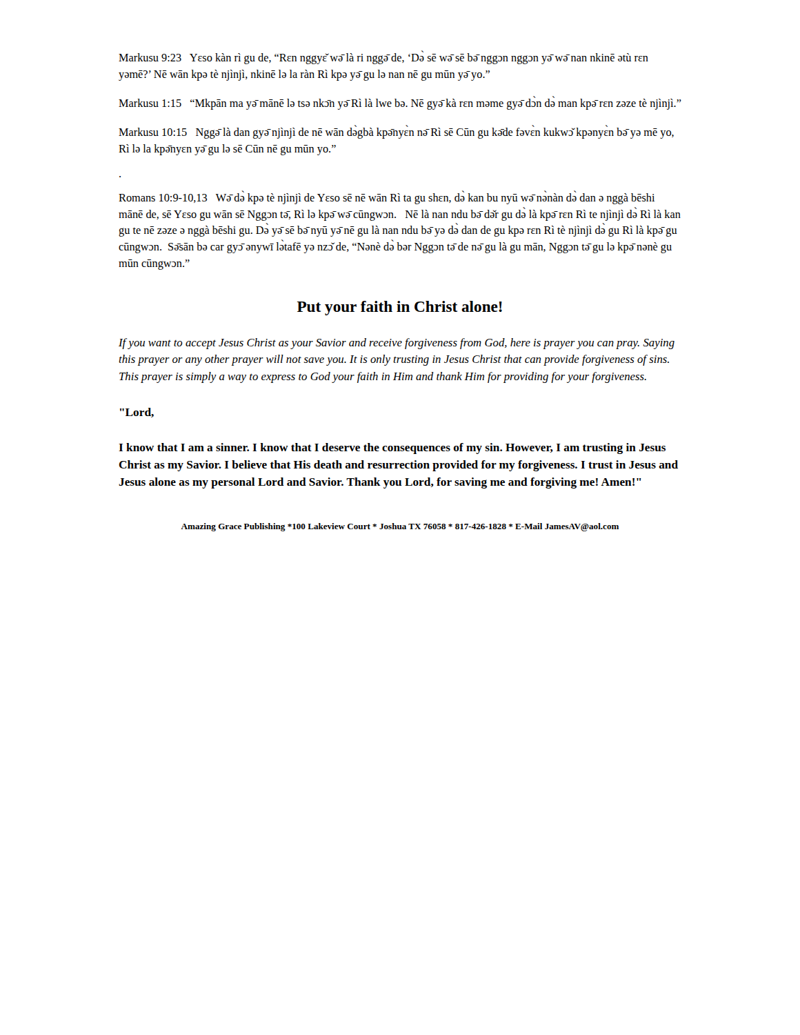Markusu 9:23 Yɛso kàn rì gu de, “Rɛn nggyɛ̌ wə̄ là ri nggə̄ de, ‘Də̀ sē wə̄ sē bə̄ nggɔn nggɔn yə̄ wə̄ nan nkinē ətù rɛn yəmē?’ Nē wān kpə tè njìnjì, nkinē lə la ràn Rì kpə yə̄ gu lə nan nē gu mūn yə̄ yo.”
Markusu 1:15 “Mkpān ma yə̄ mānē lə tsə nkɔ̄n yə̄ Rì là lwe bə. Nē gyə̄ kà rɛn məme gyə̄ dɔ̀n də̀ man kpə̄ rɛn zəze tè njìnjì.”
Markusu 10:15 Nggə̄ là dan gyə̄ njìnjì de nē wān də̀gbà kpə̄nyɛ̀n nə̄ Rì sē Cūn gu kə̄de fəvɛ̀n kukwɔ̌ kpənyɛ̀n bə̄ yə mē yo, Rì lə la kpə̄nyɛn yə̄ gu lə sē Cūn nē gu mūn yo.”
.
Romans 10:9-10,13 Wə̄ də̀ kpə tè njìnjì de Yɛso sē nē wān Rì ta gu shɛn, də̀ kan bu nyū wə̄ nə̀nàn də̀ dan ə nggà bēshi mānē de, sē Yɛso gu wān sē Nggɔn tə̄, Rì lə kpə̄ wə̄ cūngwɔn. Nē là nan ndu bə̄ də̌r gu də̀ là kpə̄ rɛn Rì te njìnjì də̀ Rì là kan gu te nē zəze ə nggà bēshi gu. Də̀ yə̄ sē bə̄ nyū yə̄ nē gu là nan ndu bə̄ yə də̀ dan de gu kpə rɛn Rì tè njìnjì də̀ gu Rì là kpə̄ gu cūngwɔn. Sə̄sān bə car gyɔ̄ ənywī lə̀tafē yə nzɔ̌ de, “Nənè də̀ bər Nggɔn tə̄ de nə̄ gu là gu mān, Nggɔn tə̄ gu lə kpə̄ nənè gu mūn cūngwɔn.”
Put your faith in Christ alone!
If you want to accept Jesus Christ as your Savior and receive forgiveness from God, here is prayer you can pray. Saying this prayer or any other prayer will not save you. It is only trusting in Jesus Christ that can provide forgiveness of sins. This prayer is simply a way to express to God your faith in Him and thank Him for providing for your forgiveness.
"Lord,
I know that I am a sinner. I know that I deserve the consequences of my sin. However, I am trusting in Jesus Christ as my Savior. I believe that His death and resurrection provided for my forgiveness. I trust in Jesus and Jesus alone as my personal Lord and Savior. Thank you Lord, for saving me and forgiving me! Amen!"
Amazing Grace Publishing *100 Lakeview Court * Joshua TX 76058 * 817-426-1828 * E-Mail JamesAV@aol.com